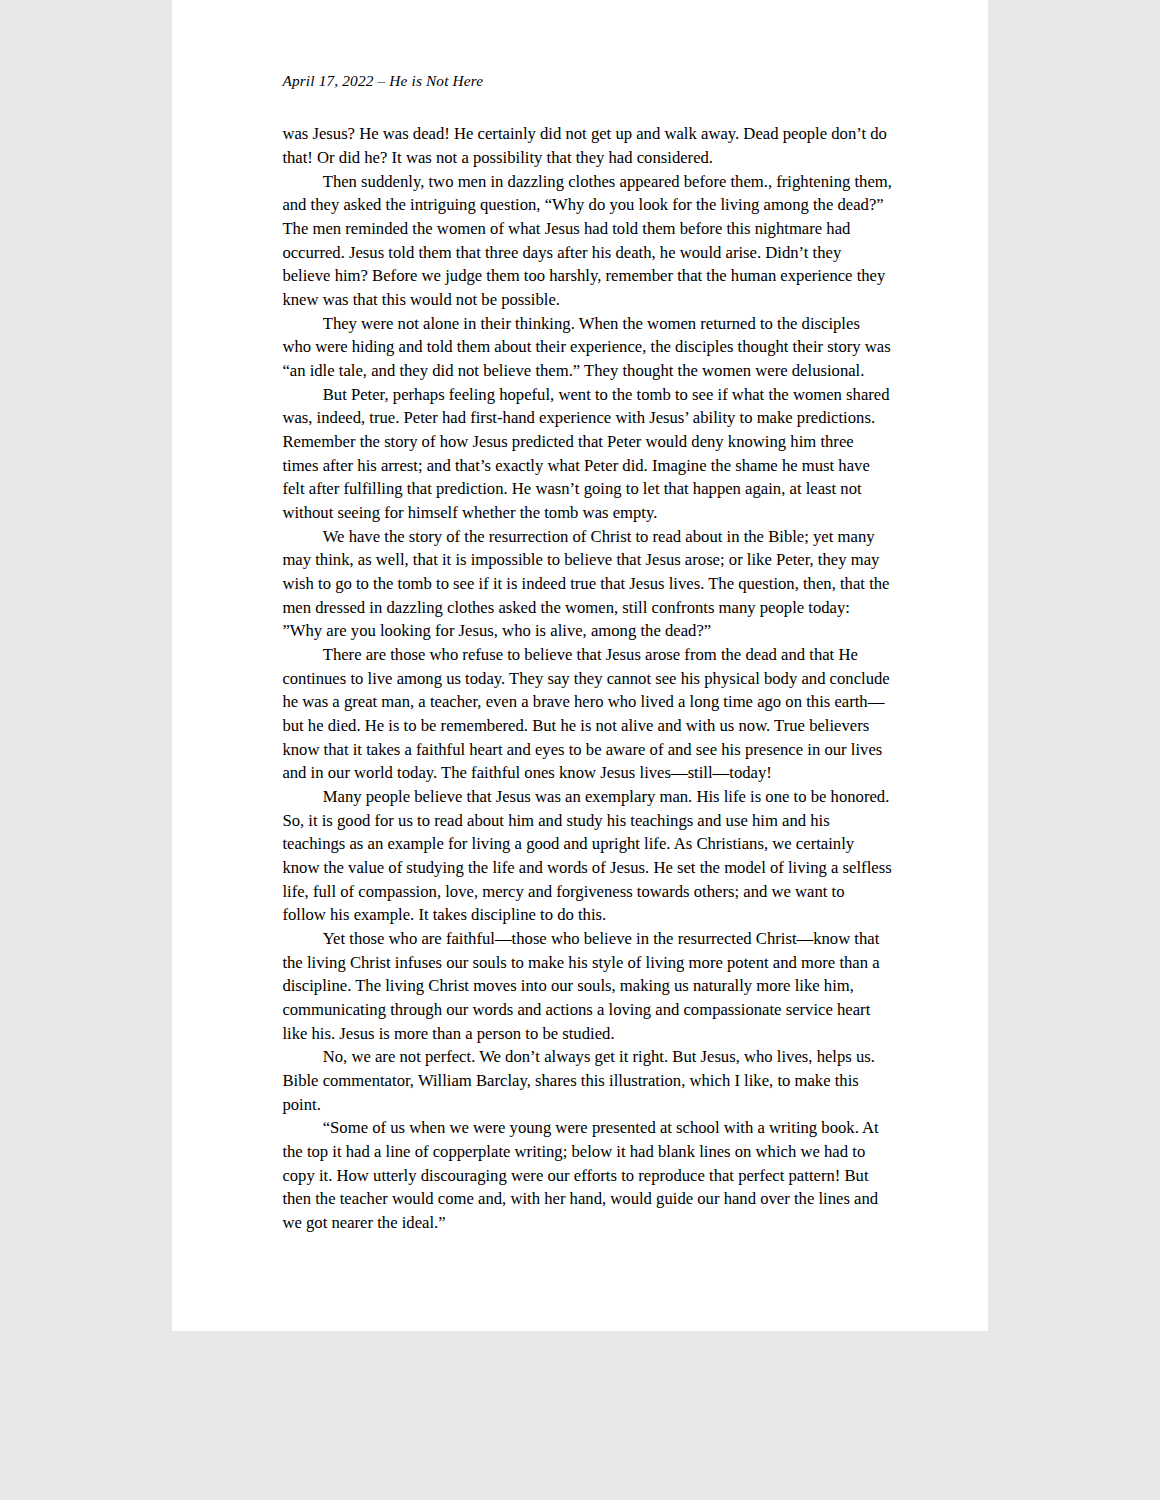April 17, 2022 – He is Not Here
was Jesus? He was dead! He certainly did not get up and walk away. Dead people don’t do that! Or did he? It was not a possibility that they had considered.
Then suddenly, two men in dazzling clothes appeared before them., frightening them, and they asked the intriguing question, “Why do you look for the living among the dead?” The men reminded the women of what Jesus had told them before this nightmare had occurred. Jesus told them that three days after his death, he would arise. Didn’t they believe him? Before we judge them too harshly, remember that the human experience they knew was that this would not be possible.
They were not alone in their thinking. When the women returned to the disciples who were hiding and told them about their experience, the disciples thought their story was “an idle tale, and they did not believe them.” They thought the women were delusional.
But Peter, perhaps feeling hopeful, went to the tomb to see if what the women shared was, indeed, true. Peter had first-hand experience with Jesus’ ability to make predictions. Remember the story of how Jesus predicted that Peter would deny knowing him three times after his arrest; and that’s exactly what Peter did. Imagine the shame he must have felt after fulfilling that prediction. He wasn’t going to let that happen again, at least not without seeing for himself whether the tomb was empty.
We have the story of the resurrection of Christ to read about in the Bible; yet many may think, as well, that it is impossible to believe that Jesus arose; or like Peter, they may wish to go to the tomb to see if it is indeed true that Jesus lives. The question, then, that the men dressed in dazzling clothes asked the women, still confronts many people today: ”Why are you looking for Jesus, who is alive, among the dead?”
There are those who refuse to believe that Jesus arose from the dead and that He continues to live among us today. They say they cannot see his physical body and conclude he was a great man, a teacher, even a brave hero who lived a long time ago on this earth—but he died. He is to be remembered. But he is not alive and with us now. True believers know that it takes a faithful heart and eyes to be aware of and see his presence in our lives and in our world today. The faithful ones know Jesus lives—still—today!
Many people believe that Jesus was an exemplary man. His life is one to be honored. So, it is good for us to read about him and study his teachings and use him and his teachings as an example for living a good and upright life. As Christians, we certainly know the value of studying the life and words of Jesus. He set the model of living a selfless life, full of compassion, love, mercy and forgiveness towards others; and we want to follow his example. It takes discipline to do this.
Yet those who are faithful—those who believe in the resurrected Christ—know that the living Christ infuses our souls to make his style of living more potent and more than a discipline. The living Christ moves into our souls, making us naturally more like him, communicating through our words and actions a loving and compassionate service heart like his. Jesus is more than a person to be studied.
No, we are not perfect. We don’t always get it right. But Jesus, who lives, helps us. Bible commentator, William Barclay, shares this illustration, which I like, to make this point.
“Some of us when we were young were presented at school with a writing book. At the top it had a line of copperplate writing; below it had blank lines on which we had to copy it. How utterly discouraging were our efforts to reproduce that perfect pattern! But then the teacher would come and, with her hand, would guide our hand over the lines and we got nearer the ideal.”